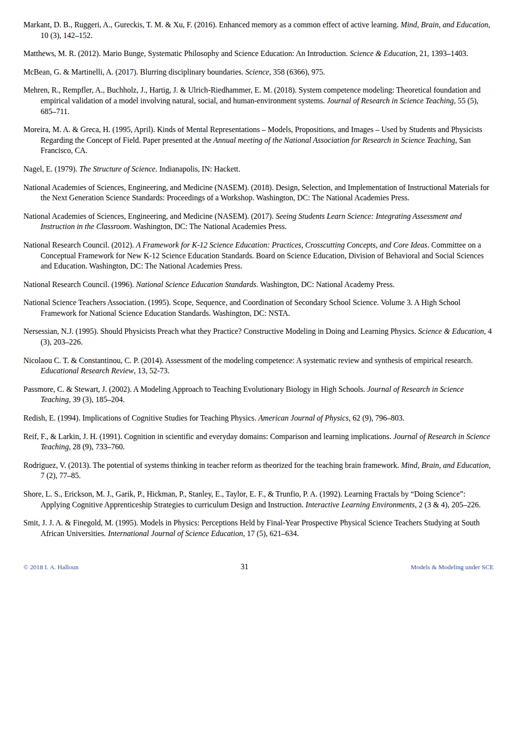Markant, D. B., Ruggeri, A., Gureckis, T. M. & Xu, F. (2016). Enhanced memory as a common effect of active learning. Mind, Brain, and Education, 10 (3), 142–152.
Matthews, M. R. (2012). Mario Bunge, Systematic Philosophy and Science Education: An Introduction. Science & Education, 21, 1393–1403.
McBean, G. & Martinelli, A. (2017). Blurring disciplinary boundaries. Science, 358 (6366), 975.
Mehren, R., Rempfler, A., Buchholz, J., Hartig, J. & Ulrich-Riedhammer, E. M. (2018). System competence modeling: Theoretical foundation and empirical validation of a model involving natural, social, and human-environment systems. Journal of Research in Science Teaching, 55 (5), 685–711.
Moreira, M. A. & Greca, H. (1995, April). Kinds of Mental Representations – Models, Propositions, and Images – Used by Students and Physicists Regarding the Concept of Field. Paper presented at the Annual meeting of the National Association for Research in Science Teaching, San Francisco, CA.
Nagel, E. (1979). The Structure of Science. Indianapolis, IN: Hackett.
National Academies of Sciences, Engineering, and Medicine (NASEM). (2018). Design, Selection, and Implementation of Instructional Materials for the Next Generation Science Standards: Proceedings of a Workshop. Washington, DC: The National Academies Press.
National Academies of Sciences, Engineering, and Medicine (NASEM). (2017). Seeing Students Learn Science: Integrating Assessment and Instruction in the Classroom. Washington, DC: The National Academies Press.
National Research Council. (2012). A Framework for K-12 Science Education: Practices, Crosscutting Concepts, and Core Ideas. Committee on a Conceptual Framework for New K-12 Science Education Standards. Board on Science Education, Division of Behavioral and Social Sciences and Education. Washington, DC: The National Academies Press.
National Research Council. (1996). National Science Education Standards. Washington, DC: National Academy Press.
National Science Teachers Association. (1995). Scope, Sequence, and Coordination of Secondary School Science. Volume 3. A High School Framework for National Science Education Standards. Washington, DC: NSTA.
Nersessian, N.J. (1995). Should Physicists Preach what they Practice? Constructive Modeling in Doing and Learning Physics. Science & Education, 4 (3), 203–226.
Nicolaou C. T. & Constantinou, C. P. (2014). Assessment of the modeling competence: A systematic review and synthesis of empirical research. Educational Research Review, 13, 52-73.
Passmore, C. & Stewart, J. (2002). A Modeling Approach to Teaching Evolutionary Biology in High Schools. Journal of Research in Science Teaching, 39 (3), 185–204.
Redish, E. (1994). Implications of Cognitive Studies for Teaching Physics. American Journal of Physics, 62 (9), 796–803.
Reif, F., & Larkin, J. H. (1991). Cognition in scientific and everyday domains: Comparison and learning implications. Journal of Research in Science Teaching, 28 (9), 733–760.
Rodriguez, V. (2013). The potential of systems thinking in teacher reform as theorized for the teaching brain framework. Mind, Brain, and Education, 7 (2), 77–85.
Shore, L. S., Erickson, M. J., Garik, P., Hickman, P., Stanley, E., Taylor, E. F., & Trunfio, P. A. (1992). Learning Fractals by “Doing Science”: Applying Cognitive Apprenticeship Strategies to curriculum Design and Instruction. Interactive Learning Environments, 2 (3 & 4), 205–226.
Smit, J. J. A. & Finegold, M. (1995). Models in Physics: Perceptions Held by Final-Year Prospective Physical Science Teachers Studying at South African Universities. International Journal of Science Education, 17 (5), 621–634.
© 2018 I. A. Halloun 31 Models & Modeling under SCE